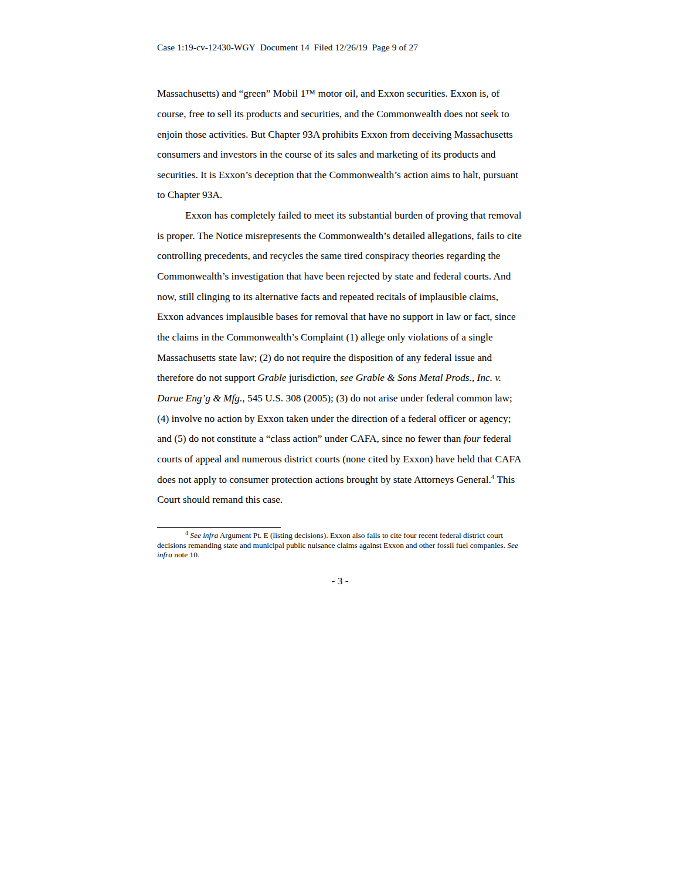Case 1:19-cv-12430-WGY Document 14 Filed 12/26/19 Page 9 of 27
Massachusetts) and “green” Mobil 1™ motor oil, and Exxon securities. Exxon is, of course, free to sell its products and securities, and the Commonwealth does not seek to enjoin those activities. But Chapter 93A prohibits Exxon from deceiving Massachusetts consumers and investors in the course of its sales and marketing of its products and securities. It is Exxon’s deception that the Commonwealth’s action aims to halt, pursuant to Chapter 93A.
Exxon has completely failed to meet its substantial burden of proving that removal is proper. The Notice misrepresents the Commonwealth’s detailed allegations, fails to cite controlling precedents, and recycles the same tired conspiracy theories regarding the Commonwealth’s investigation that have been rejected by state and federal courts. And now, still clinging to its alternative facts and repeated recitals of implausible claims, Exxon advances implausible bases for removal that have no support in law or fact, since the claims in the Commonwealth’s Complaint (1) allege only violations of a single Massachusetts state law; (2) do not require the disposition of any federal issue and therefore do not support Grable jurisdiction, see Grable & Sons Metal Prods., Inc. v. Darue Eng’g & Mfg., 545 U.S. 308 (2005); (3) do not arise under federal common law; (4) involve no action by Exxon taken under the direction of a federal officer or agency; and (5) do not constitute a “class action” under CAFA, since no fewer than four federal courts of appeal and numerous district courts (none cited by Exxon) have held that CAFA does not apply to consumer protection actions brought by state Attorneys General.4 This Court should remand this case.
4 See infra Argument Pt. E (listing decisions). Exxon also fails to cite four recent federal district court decisions remanding state and municipal public nuisance claims against Exxon and other fossil fuel companies. See infra note 10.
- 3 -